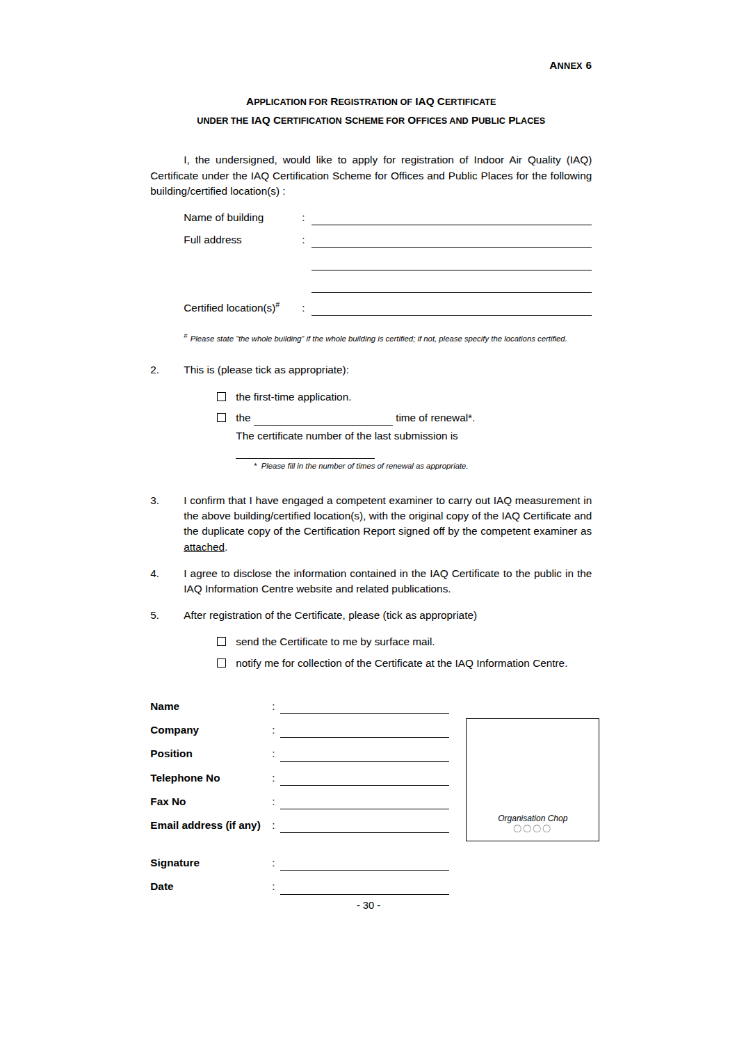ANNEX 6
APPLICATION FOR REGISTRATION OF IAQ CERTIFICATE
UNDER THE IAQ CERTIFICATION SCHEME FOR OFFICES AND PUBLIC PLACES
I, the undersigned, would like to apply for registration of Indoor Air Quality (IAQ) Certificate under the IAQ Certification Scheme for Offices and Public Places for the following building/certified location(s) :
Name of building
:
Full address
:
Certified location(s)#
:
#Please state “the whole building“ if the whole building is certified; if not, please specify the locations certified.
2.
This is (please tick as appropriate):
the first-time application.
the time of renewal*.
The certificate number of the last submission is
*Please fill in the number of times of renewal as appropriate.
3.
I confirm that I have engaged a competent examiner to carry out IAQ measurement in the above building/certified location(s), with the original copy of the IAQ Certificate and the duplicate copy of the Certification Report signed off by the competent examiner as attached.
4.
I agree to disclose the information contained in the IAQ Certificate to the public in the IAQ Information Centre website and related publications.
5.
After registration of the Certificate, please (tick as appropriate)
send the Certificate to me by surface mail.
notify me for collection of the Certificate at the IAQ Information Centre.
Name
:
Company
:
Position
:
Telephone No
:
Fax No
:
Email address (if any)
:
Signature
:
Date
:
Organisation Chop
〇〇〇〇
- 30 -